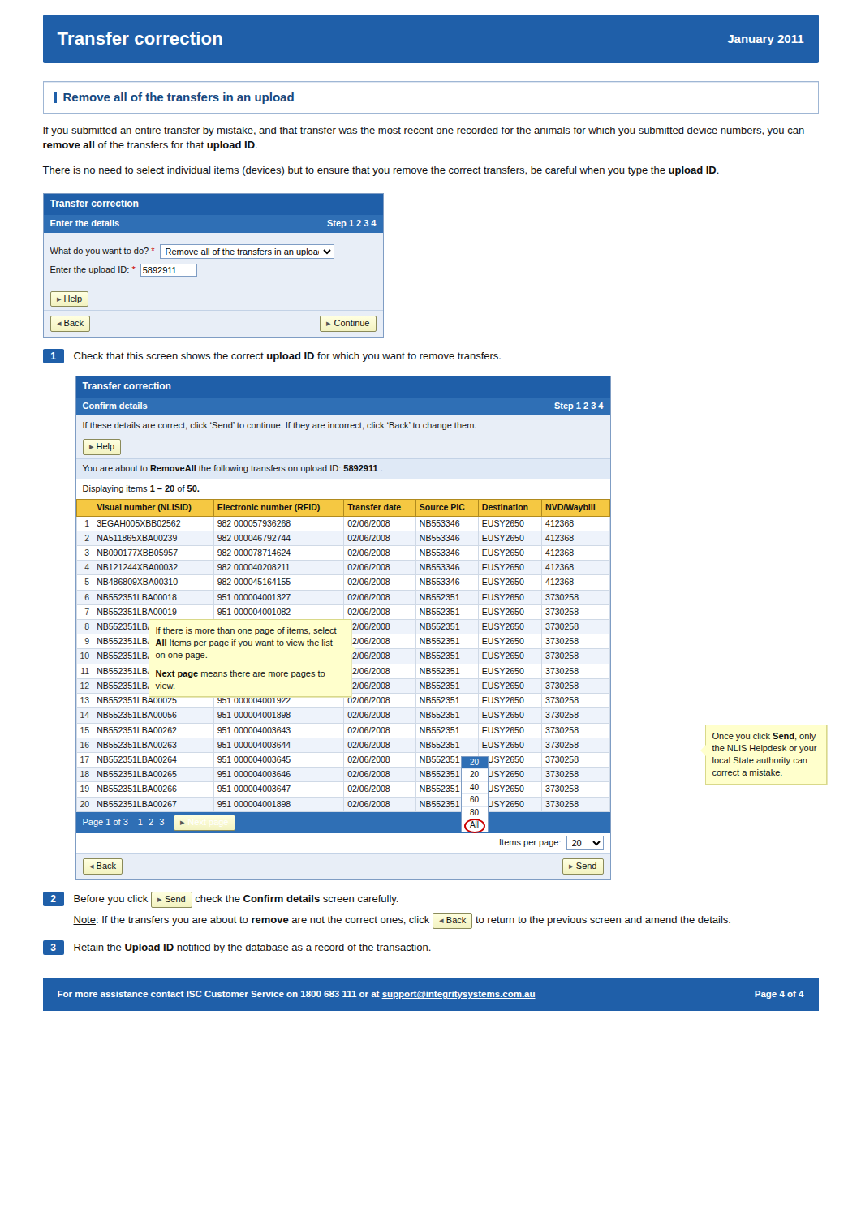Transfer correction
January 2011
Remove all of the transfers in an upload
If you submitted an entire transfer by mistake, and that transfer was the most recent one recorded for the animals for which you submitted device numbers, you can remove all of the transfers for that upload ID.
There is no need to select individual items (devices) but to ensure that you remove the correct transfers, be careful when you type the upload ID.
Transfer correction
Enter the details Step 1 2 3 4
What do you want to do? * Remove all of the transfers in an upload
Enter the upload ID: *
Help
Back Continue
1
Check that this screen shows the correct upload ID for which you want to remove transfers.
Transfer correction
Confirm details Step 1 2 3 4
If these details are correct, click ‘Send’ to continue. If they are incorrect, click ‘Back’ to change them.
Help
You are about to RemoveAll the following transfers on upload ID: 5892911 .
Displaying items 1 – 20 of 50.
| | Visual number (NLISID) | Electronic number (RFID) | Transfer date | Source PIC | Destination | NVD/Waybill |
| --- | --- | --- | --- | --- | --- | --- |
| 1 | 3EGAH005XBB02562 | 982 000057936268 | 02/06/2008 | NB553346 | EUSY2650 | 412368 |
| 2 | NA511865XBA00239 | 982 000046792744 | 02/06/2008 | NB553346 | EUSY2650 | 412368 |
| 3 | NB090177XBB05957 | 982 000078714624 | 02/06/2008 | NB553346 | EUSY2650 | 412368 |
| 4 | NB121244XBA00032 | 982 000040208211 | 02/06/2008 | NB553346 | EUSY2650 | 412368 |
| 5 | NB486809XBA00310 | 982 000045164155 | 02/06/2008 | NB553346 | EUSY2650 | 412368 |
| 6 | NB552351LBA00018 | 951 000004001327 | 02/06/2008 | NB552351 | EUSY2650 | 3730258 |
| 7 | NB552351LBA00019 | 951 000004001082 | 02/06/2008 | NB552351 | EUSY2650 | 3730258 |
| 8 | NB552351LBA00020 | 951 000004001917 | 02/06/2008 | NB552351 | EUSY2650 | 3730258 |
| 9 | NB552351LBA00021 | 951 000004001918 | 02/06/2008 | NB552351 | EUSY2650 | 3730258 |
| 10 | NB552351LBA00022 | 951 000004001919 | 02/06/2008 | NB552351 | EUSY2650 | 3730258 |
| 11 | NB552351LBA00023 | 951 000004001920 | 02/06/2008 | NB552351 | EUSY2650 | 3730258 |
| 12 | NB552351LBA00024 | 951 000004001921 | 02/06/2008 | NB552351 | EUSY2650 | 3730258 |
| 13 | NB552351LBA00025 | 951 000004001922 | 02/06/2008 | NB552351 | EUSY2650 | 3730258 |
| 14 | NB552351LBA00056 | 951 000004001898 | 02/06/2008 | NB552351 | EUSY2650 | 3730258 |
| 15 | NB552351LBA00262 | 951 000004003643 | 02/06/2008 | NB552351 | EUSY2650 | 3730258 |
| 16 | NB552351LBA00263 | 951 000004003644 | 02/06/2008 | NB552351 | EUSY2650 | 3730258 |
| 17 | NB552351LBA00264 | 951 000004003645 | 02/06/2008 | NB552351 | EUSY2650 | 3730258 |
| 18 | NB552351LBA00265 | 951 000004003646 | 02/06/2008 | NB552351 | EUSY2650 | 3730258 |
| 19 | NB552351LBA00266 | 951 000004003647 | 02/06/2008 | NB552351 | EUSY2650 | 3730258 |
| 20 | NB552351LBA00267 | 951 000004001898 | 02/06/2008 | NB552351 | EUSY2650 | 3730258 |
Page 1 of 3 1 2 3 Next page
Items per page: 20406080All
Back Send
20
20
40
60
80
All
If there is more than one page of items, select All Items per page if you want to view the list on one page.
Next page means there are more pages to view.
Once you click Send, only the NLIS Helpdesk or your local State authority can correct a mistake.
2
Before you click Send check the Confirm details screen carefully.
Note: If the transfers you are about to remove are not the correct ones, click Back to return to the previous screen and amend the details.
3
Retain the Upload ID notified by the database as a record of the transaction.
For more assistance contact ISC Customer Service on 1800 683 111 or at support@integritysystems.com.au
Page 4 of 4